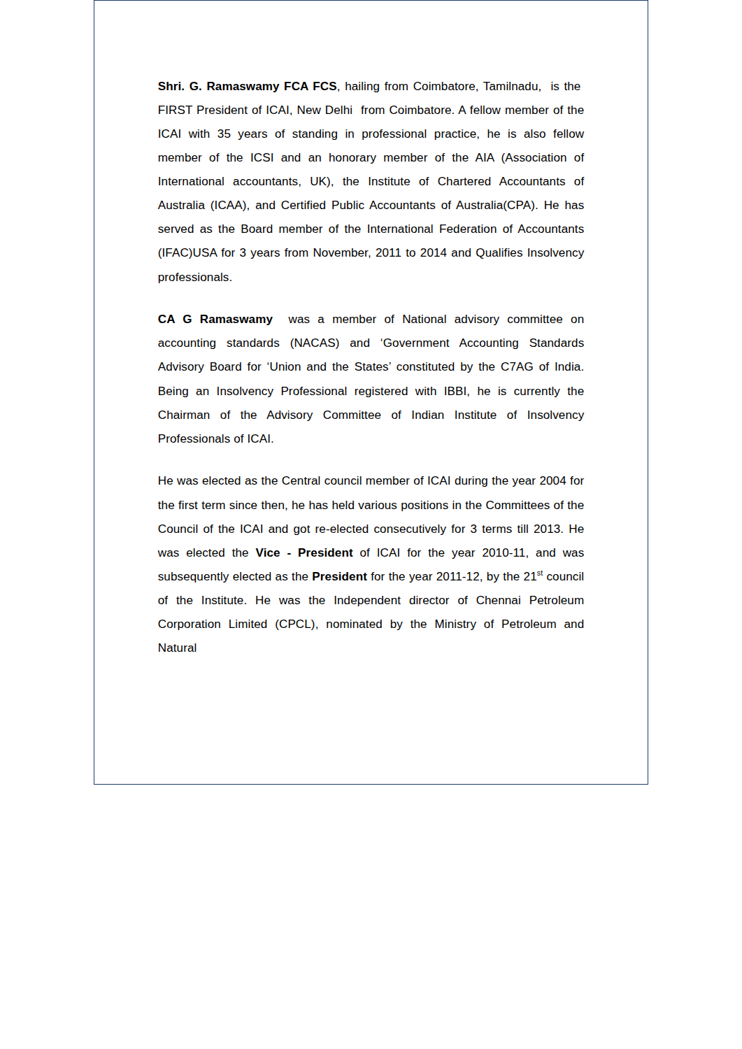Shri. G. Ramaswamy FCA FCS, hailing from Coimbatore, Tamilnadu, is the FIRST President of ICAI, New Delhi from Coimbatore. A fellow member of the ICAI with 35 years of standing in professional practice, he is also fellow member of the ICSI and an honorary member of the AIA (Association of International accountants, UK), the Institute of Chartered Accountants of Australia (ICAA), and Certified Public Accountants of Australia(CPA). He has served as the Board member of the International Federation of Accountants (IFAC)USA for 3 years from November, 2011 to 2014 and Qualifies Insolvency professionals.
CA G Ramaswamy was a member of National advisory committee on accounting standards (NACAS) and ‘Government Accounting Standards Advisory Board for ‘Union and the States’ constituted by the C7AG of India. Being an Insolvency Professional registered with IBBI, he is currently the Chairman of the Advisory Committee of Indian Institute of Insolvency Professionals of ICAI.
He was elected as the Central council member of ICAI during the year 2004 for the first term since then, he has held various positions in the Committees of the Council of the ICAI and got re-elected consecutively for 3 terms till 2013. He was elected the Vice - President of ICAI for the year 2010-11, and was subsequently elected as the President for the year 2011-12, by the 21st council of the Institute. He was the Independent director of Chennai Petroleum Corporation Limited (CPCL), nominated by the Ministry of Petroleum and Natural